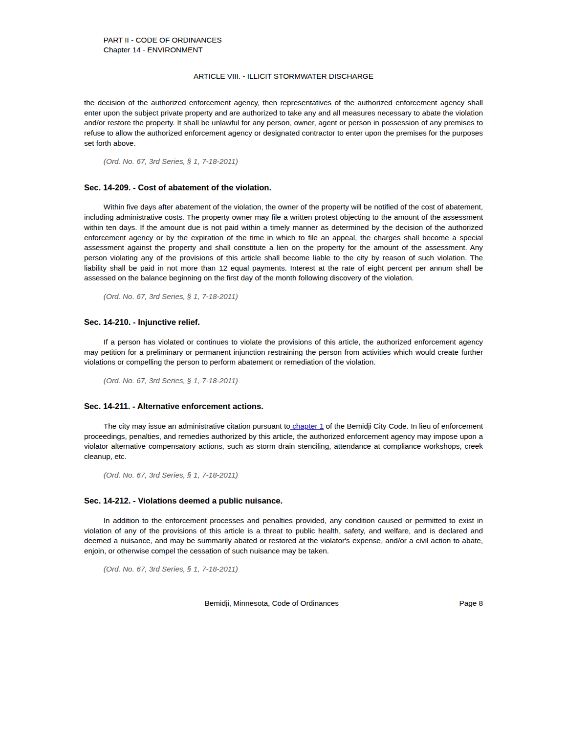PART II - CODE OF ORDINANCES
Chapter 14 - ENVIRONMENT
ARTICLE VIII. - ILLICIT STORMWATER DISCHARGE
the decision of the authorized enforcement agency, then representatives of the authorized enforcement agency shall enter upon the subject private property and are authorized to take any and all measures necessary to abate the violation and/or restore the property. It shall be unlawful for any person, owner, agent or person in possession of any premises to refuse to allow the authorized enforcement agency or designated contractor to enter upon the premises for the purposes set forth above.
(Ord. No. 67, 3rd Series, § 1, 7-18-2011)
Sec. 14-209. - Cost of abatement of the violation.
Within five days after abatement of the violation, the owner of the property will be notified of the cost of abatement, including administrative costs. The property owner may file a written protest objecting to the amount of the assessment within ten days. If the amount due is not paid within a timely manner as determined by the decision of the authorized enforcement agency or by the expiration of the time in which to file an appeal, the charges shall become a special assessment against the property and shall constitute a lien on the property for the amount of the assessment. Any person violating any of the provisions of this article shall become liable to the city by reason of such violation. The liability shall be paid in not more than 12 equal payments. Interest at the rate of eight percent per annum shall be assessed on the balance beginning on the first day of the month following discovery of the violation.
(Ord. No. 67, 3rd Series, § 1, 7-18-2011)
Sec. 14-210. - Injunctive relief.
If a person has violated or continues to violate the provisions of this article, the authorized enforcement agency may petition for a preliminary or permanent injunction restraining the person from activities which would create further violations or compelling the person to perform abatement or remediation of the violation.
(Ord. No. 67, 3rd Series, § 1, 7-18-2011)
Sec. 14-211. - Alternative enforcement actions.
The city may issue an administrative citation pursuant to chapter 1 of the Bemidji City Code. In lieu of enforcement proceedings, penalties, and remedies authorized by this article, the authorized enforcement agency may impose upon a violator alternative compensatory actions, such as storm drain stenciling, attendance at compliance workshops, creek cleanup, etc.
(Ord. No. 67, 3rd Series, § 1, 7-18-2011)
Sec. 14-212. - Violations deemed a public nuisance.
In addition to the enforcement processes and penalties provided, any condition caused or permitted to exist in violation of any of the provisions of this article is a threat to public health, safety, and welfare, and is declared and deemed a nuisance, and may be summarily abated or restored at the violator's expense, and/or a civil action to abate, enjoin, or otherwise compel the cessation of such nuisance may be taken.
(Ord. No. 67, 3rd Series, § 1, 7-18-2011)
Bemidji, Minnesota, Code of Ordinances Page 8